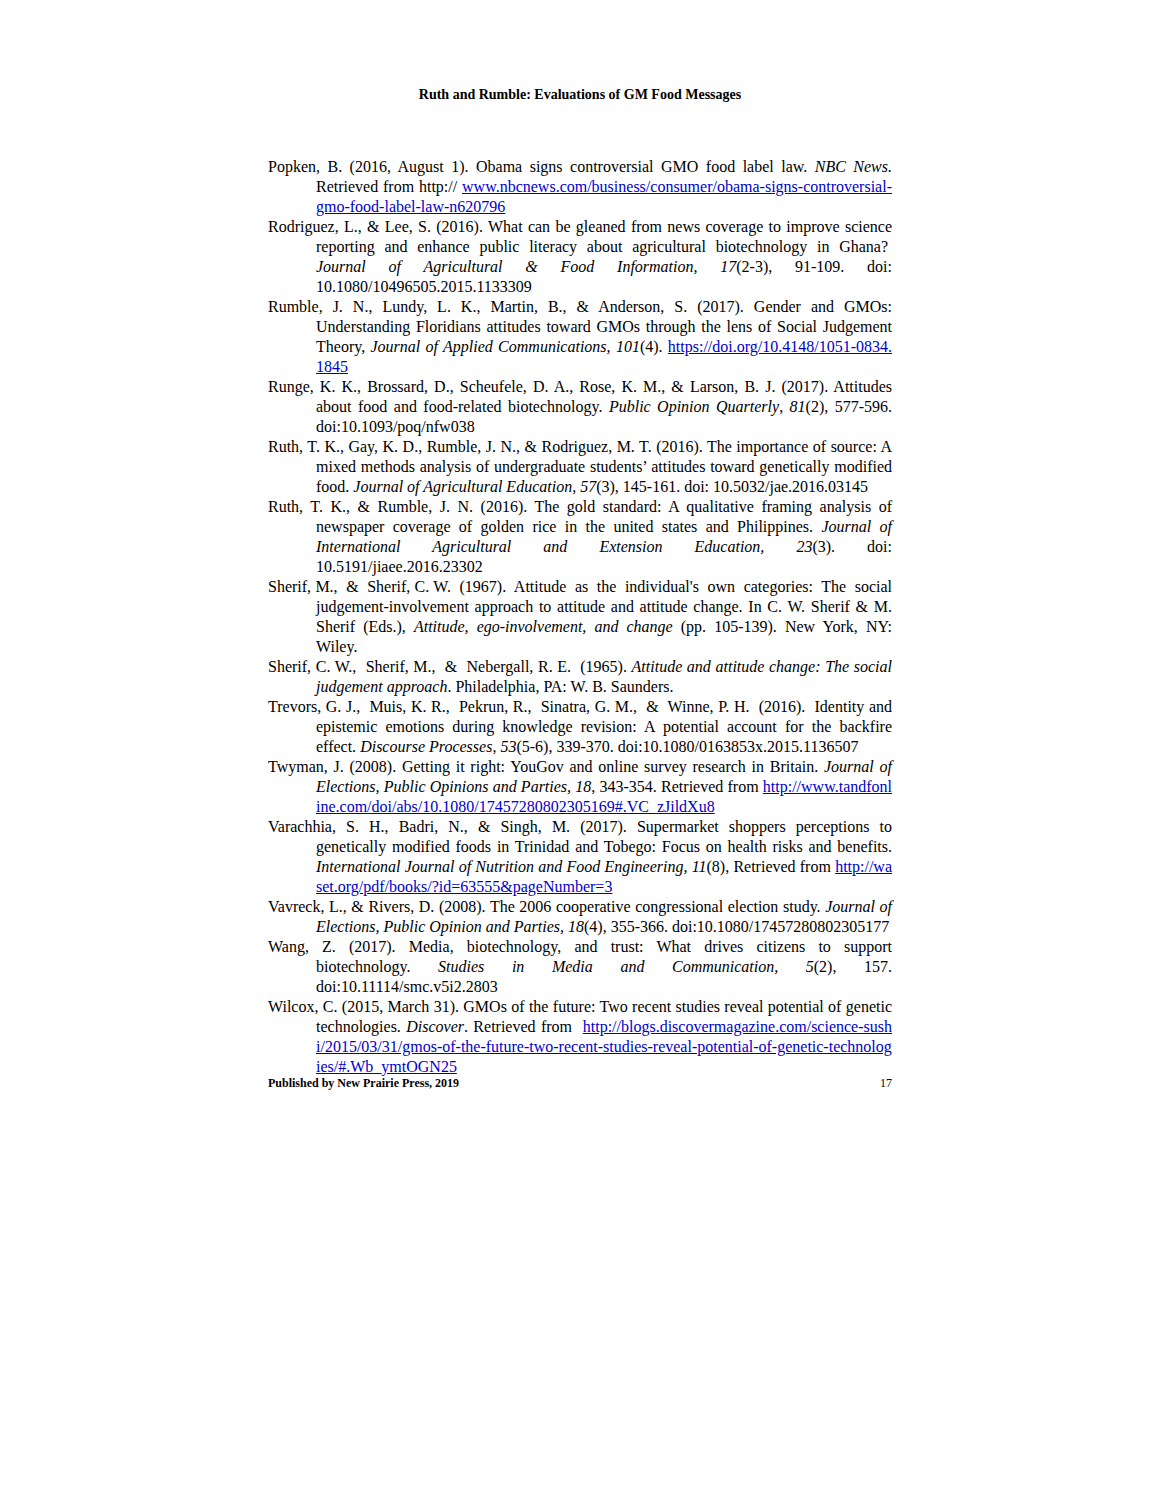Ruth and Rumble: Evaluations of GM Food Messages
Popken, B. (2016, August 1). Obama signs controversial GMO food label law. NBC News. Retrieved from http:// www.nbcnews.com/business/consumer/obama-signs-controversial-gmo-food-label-law-n620796
Rodriguez, L., & Lee, S. (2016). What can be gleaned from news coverage to improve science reporting and enhance public literacy about agricultural biotechnology in Ghana? Journal of Agricultural & Food Information, 17(2-3), 91-109. doi: 10.1080/10496505.2015.1133309
Rumble, J. N., Lundy, L. K., Martin, B., & Anderson, S. (2017). Gender and GMOs: Understanding Floridians attitudes toward GMOs through the lens of Social Judgement Theory, Journal of Applied Communications, 101(4). https://doi.org/10.4148/1051-0834.1845
Runge, K. K., Brossard, D., Scheufele, D. A., Rose, K. M., & Larson, B. J. (2017). Attitudes about food and food-related biotechnology. Public Opinion Quarterly, 81(2), 577-596. doi:10.1093/poq/nfw038
Ruth, T. K., Gay, K. D., Rumble, J. N., & Rodriguez, M. T. (2016). The importance of source: A mixed methods analysis of undergraduate students’ attitudes toward genetically modified food. Journal of Agricultural Education, 57(3), 145-161. doi: 10.5032/jae.2016.03145
Ruth, T. K., & Rumble, J. N. (2016). The gold standard: A qualitative framing analysis of newspaper coverage of golden rice in the united states and Philippines. Journal of International Agricultural and Extension Education, 23(3). doi: 10.5191/jiaee.2016.23302
Sherif, M., & Sherif, C. W. (1967). Attitude as the individual's own categories: The social judgement-involvement approach to attitude and attitude change. In C. W. Sherif & M. Sherif (Eds.), Attitude, ego-involvement, and change (pp. 105-139). New York, NY: Wiley.
Sherif, C. W., Sherif, M., & Nebergall, R. E. (1965). Attitude and attitude change: The social judgement approach. Philadelphia, PA: W. B. Saunders.
Trevors, G. J., Muis, K. R., Pekrun, R., Sinatra, G. M., & Winne, P. H. (2016). Identity and epistemic emotions during knowledge revision: A potential account for the backfire effect. Discourse Processes, 53(5-6), 339-370. doi:10.1080/0163853x.2015.1136507
Twyman, J. (2008). Getting it right: YouGov and online survey research in Britain. Journal of Elections, Public Opinions and Parties, 18, 343-354. Retrieved from http://www.tandfonline.com/doi/abs/10.1080/17457280802305169#.VC_zJildXu8
Varachhia, S. H., Badri, N., & Singh, M. (2017). Supermarket shoppers perceptions to genetically modified foods in Trinidad and Tobego: Focus on health risks and benefits. International Journal of Nutrition and Food Engineering, 11(8), Retrieved from http://waset.org/pdf/books/?id=63555&pageNumber=3
Vavreck, L., & Rivers, D. (2008). The 2006 cooperative congressional election study. Journal of Elections, Public Opinion and Parties, 18(4), 355-366. doi:10.1080/17457280802305177
Wang, Z. (2017). Media, biotechnology, and trust: What drives citizens to support biotechnology. Studies in Media and Communication, 5(2), 157. doi:10.11114/smc.v5i2.2803
Wilcox, C. (2015, March 31). GMOs of the future: Two recent studies reveal potential of genetic technologies. Discover. Retrieved from http://blogs.discovermagazine.com/science-sushi/2015/03/31/gmos-of-the-future-two-recent-studies-reveal-potential-of-genetic-technologies/#.Wb_ymtOGN25
Published by New Prairie Press, 2019 17